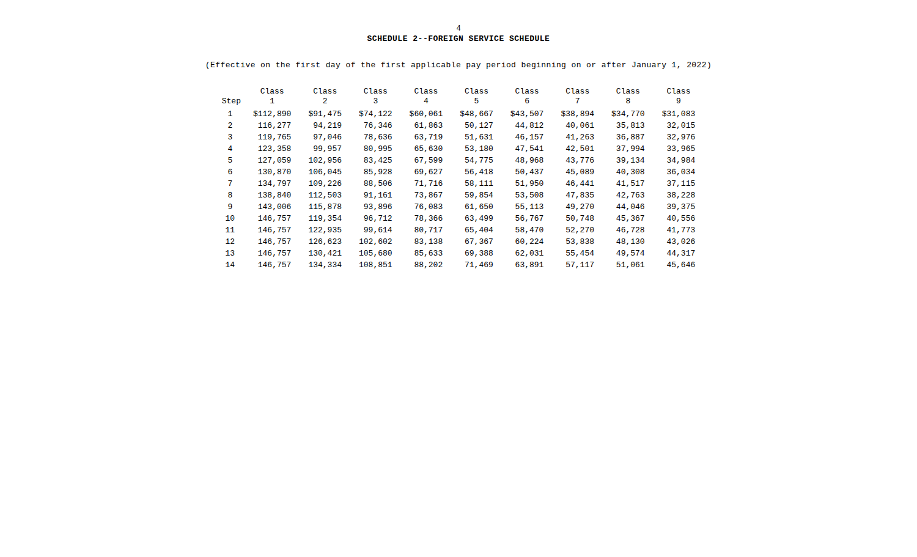4
SCHEDULE 2--FOREIGN SERVICE SCHEDULE
(Effective on the first day of the first applicable pay period beginning on or after January 1, 2022)
| Step | Class 1 | Class 2 | Class 3 | Class 4 | Class 5 | Class 6 | Class 7 | Class 8 | Class 9 |
| --- | --- | --- | --- | --- | --- | --- | --- | --- | --- |
| 1 | $112,890 | $91,475 | $74,122 | $60,061 | $48,667 | $43,507 | $38,894 | $34,770 | $31,083 |
| 2 | 116,277 | 94,219 | 76,346 | 61,863 | 50,127 | 44,812 | 40,061 | 35,813 | 32,015 |
| 3 | 119,765 | 97,046 | 78,636 | 63,719 | 51,631 | 46,157 | 41,263 | 36,887 | 32,976 |
| 4 | 123,358 | 99,957 | 80,995 | 65,630 | 53,180 | 47,541 | 42,501 | 37,994 | 33,965 |
| 5 | 127,059 | 102,956 | 83,425 | 67,599 | 54,775 | 48,968 | 43,776 | 39,134 | 34,984 |
| 6 | 130,870 | 106,045 | 85,928 | 69,627 | 56,418 | 50,437 | 45,089 | 40,308 | 36,034 |
| 7 | 134,797 | 109,226 | 88,506 | 71,716 | 58,111 | 51,950 | 46,441 | 41,517 | 37,115 |
| 8 | 138,840 | 112,503 | 91,161 | 73,867 | 59,854 | 53,508 | 47,835 | 42,763 | 38,228 |
| 9 | 143,006 | 115,878 | 93,896 | 76,083 | 61,650 | 55,113 | 49,270 | 44,046 | 39,375 |
| 10 | 146,757 | 119,354 | 96,712 | 78,366 | 63,499 | 56,767 | 50,748 | 45,367 | 40,556 |
| 11 | 146,757 | 122,935 | 99,614 | 80,717 | 65,404 | 58,470 | 52,270 | 46,728 | 41,773 |
| 12 | 146,757 | 126,623 | 102,602 | 83,138 | 67,367 | 60,224 | 53,838 | 48,130 | 43,026 |
| 13 | 146,757 | 130,421 | 105,680 | 85,633 | 69,388 | 62,031 | 55,454 | 49,574 | 44,317 |
| 14 | 146,757 | 134,334 | 108,851 | 88,202 | 71,469 | 63,891 | 57,117 | 51,061 | 45,646 |